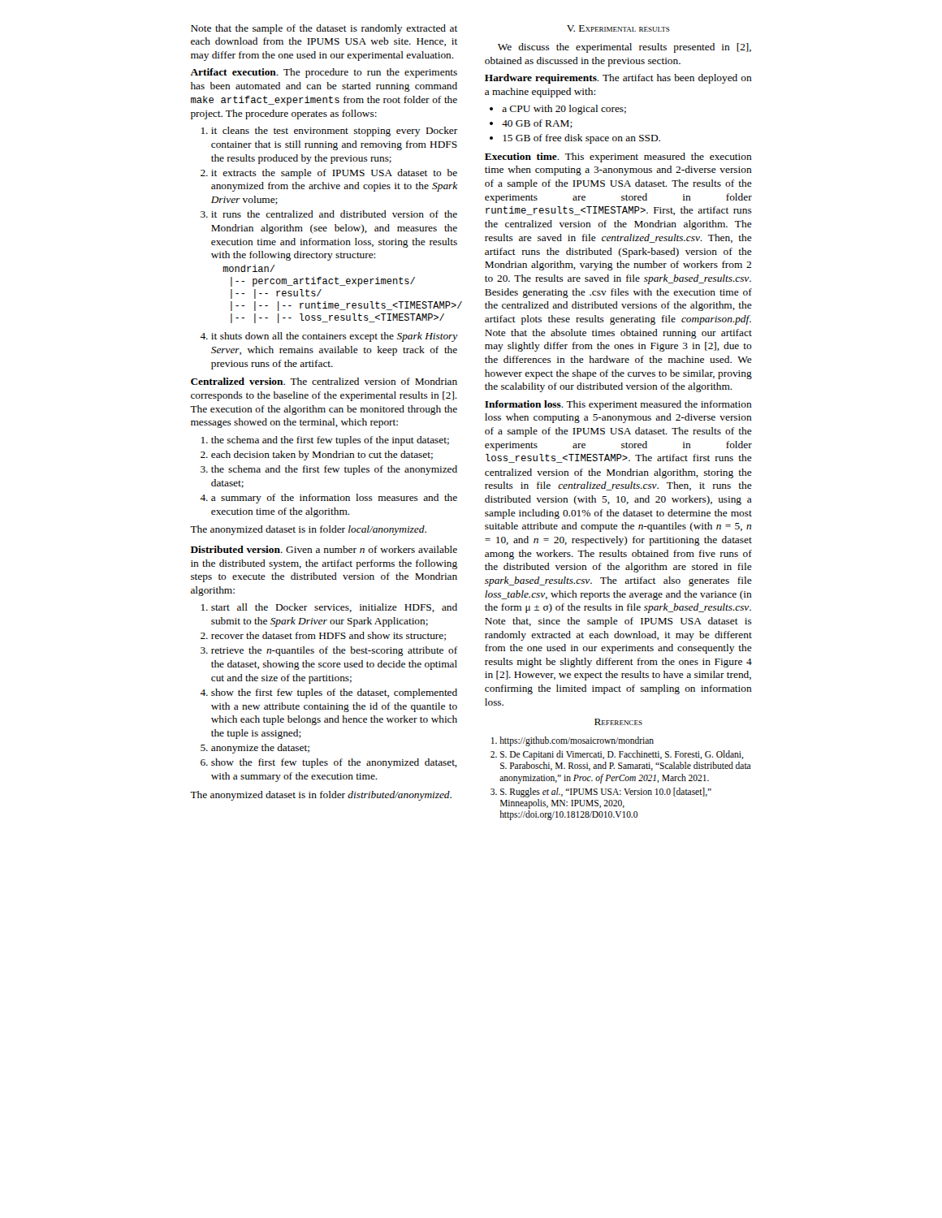Note that the sample of the dataset is randomly extracted at each download from the IPUMS USA web site. Hence, it may differ from the one used in our experimental evaluation.
Artifact execution. The procedure to run the experiments has been automated and can be started running command make artifact_experiments from the root folder of the project. The procedure operates as follows:
it cleans the test environment stopping every Docker container that is still running and removing from HDFS the results produced by the previous runs;
it extracts the sample of IPUMS USA dataset to be anonymized from the archive and copies it to the Spark Driver volume;
it runs the centralized and distributed version of the Mondrian algorithm (see below), and measures the execution time and information loss, storing the results with the following directory structure:
mondrian/ |-- percom_artifact_experiments/ |-- |-- results/ |-- |-- |-- runtime_results_<TIMESTAMP>/ |-- |-- |-- loss_results_<TIMESTAMP>/
it shuts down all the containers except the Spark History Server, which remains available to keep track of the previous runs of the artifact.
Centralized version. The centralized version of Mondrian corresponds to the baseline of the experimental results in [2]. The execution of the algorithm can be monitored through the messages showed on the terminal, which report:
the schema and the first few tuples of the input dataset;
each decision taken by Mondrian to cut the dataset;
the schema and the first few tuples of the anonymized dataset;
a summary of the information loss measures and the execution time of the algorithm.
The anonymized dataset is in folder local/anonymized.
Distributed version. Given a number n of workers available in the distributed system, the artifact performs the following steps to execute the distributed version of the Mondrian algorithm:
start all the Docker services, initialize HDFS, and submit to the Spark Driver our Spark Application;
recover the dataset from HDFS and show its structure;
retrieve the n-quantiles of the best-scoring attribute of the dataset, showing the score used to decide the optimal cut and the size of the partitions;
show the first few tuples of the dataset, complemented with a new attribute containing the id of the quantile to which each tuple belongs and hence the worker to which the tuple is assigned;
anonymize the dataset;
show the first few tuples of the anonymized dataset, with a summary of the execution time.
The anonymized dataset is in folder distributed/anonymized.
V. Experimental results
We discuss the experimental results presented in [2], obtained as discussed in the previous section.
Hardware requirements. The artifact has been deployed on a machine equipped with:
a CPU with 20 logical cores;
40 GB of RAM;
15 GB of free disk space on an SSD.
Execution time. This experiment measured the execution time when computing a 3-anonymous and 2-diverse version of a sample of the IPUMS USA dataset. The results of the experiments are stored in folder runtime_results_<TIMESTAMP>. First, the artifact runs the centralized version of the Mondrian algorithm. The results are saved in file centralized_results.csv. Then, the artifact runs the distributed (Spark-based) version of the Mondrian algorithm, varying the number of workers from 2 to 20. The results are saved in file spark_based_results.csv. Besides generating the .csv files with the execution time of the centralized and distributed versions of the algorithm, the artifact plots these results generating file comparison.pdf. Note that the absolute times obtained running our artifact may slightly differ from the ones in Figure 3 in [2], due to the differences in the hardware of the machine used. We however expect the shape of the curves to be similar, proving the scalability of our distributed version of the algorithm.
Information loss. This experiment measured the information loss when computing a 5-anonymous and 2-diverse version of a sample of the IPUMS USA dataset. The results of the experiments are stored in folder loss_results_<TIMESTAMP>. The artifact first runs the centralized version of the Mondrian algorithm, storing the results in file centralized_results.csv. Then, it runs the distributed version (with 5, 10, and 20 workers), using a sample including 0.01% of the dataset to determine the most suitable attribute and compute the n-quantiles (with n = 5, n = 10, and n = 20, respectively) for partitioning the dataset among the workers. The results obtained from five runs of the distributed version of the algorithm are stored in file spark_based_results.csv. The artifact also generates file loss_table.csv, which reports the average and the variance (in the form μ ± σ) of the results in file spark_based_results.csv. Note that, since the sample of IPUMS USA dataset is randomly extracted at each download, it may be different from the one used in our experiments and consequently the results might be slightly different from the ones in Figure 4 in [2]. However, we expect the results to have a similar trend, confirming the limited impact of sampling on information loss.
References
https://github.com/mosaicrown/mondrian
S. De Capitani di Vimercati, D. Facchinetti, S. Foresti, G. Oldani, S. Paraboschi, M. Rossi, and P. Samarati, “Scalable distributed data anonymization,” in Proc. of PerCom 2021, March 2021.
S. Ruggles et al., “IPUMS USA: Version 10.0 [dataset],” Minneapolis, MN: IPUMS, 2020, https://doi.org/10.18128/D010.V10.0